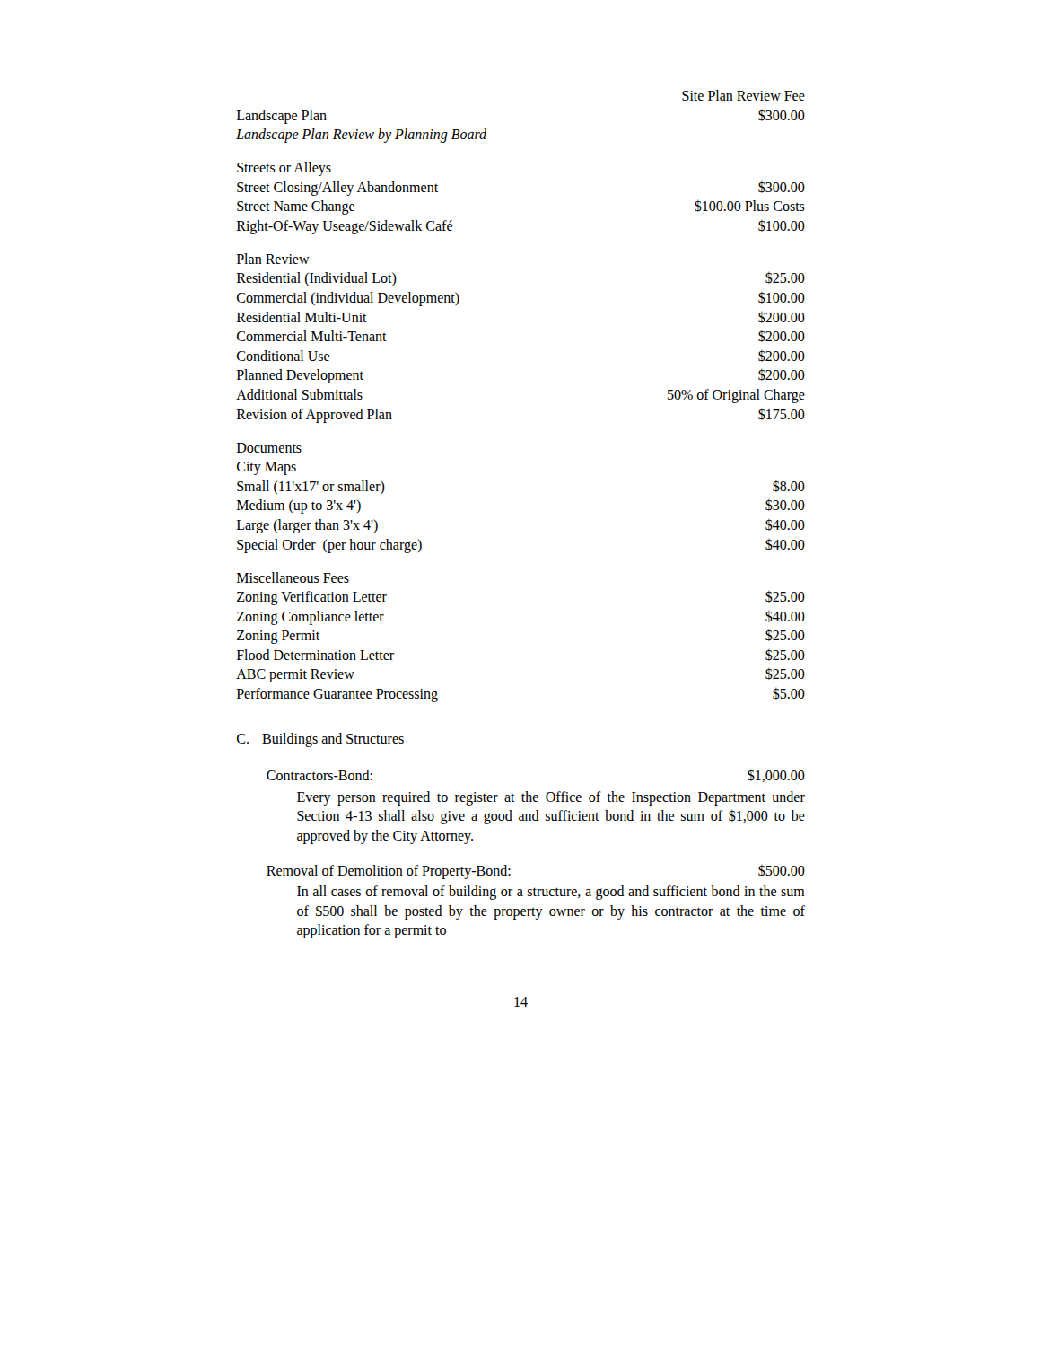| | Site Plan Review Fee |
| Landscape Plan | $300.00 |
| Landscape Plan Review by Planning Board | |
| Streets or Alleys | |
| Street Closing/Alley Abandonment | $300.00 |
| Street Name Change | $100.00 Plus Costs |
| Right-Of-Way Useage/Sidewalk Café | $100.00 |
| Plan Review | |
| Residential (Individual Lot) | $25.00 |
| Commercial (individual Development) | $100.00 |
| Residential Multi-Unit | $200.00 |
| Commercial Multi-Tenant | $200.00 |
| Conditional Use | $200.00 |
| Planned Development | $200.00 |
| Additional Submittals | 50% of Original Charge |
| Revision of Approved Plan | $175.00 |
| Documents | |
| City Maps | |
| Small (11'x17' or smaller) | $8.00 |
| Medium (up to 3'x 4') | $30.00 |
| Large (larger than 3'x 4') | $40.00 |
| Special Order (per hour charge) | $40.00 |
| Miscellaneous Fees | |
| Zoning Verification Letter | $25.00 |
| Zoning Compliance letter | $40.00 |
| Zoning Permit | $25.00 |
| Flood Determination Letter | $25.00 |
| ABC permit Review | $25.00 |
| Performance Guarantee Processing | $5.00 |
C. Buildings and Structures
Contractors-Bond: $1,000.00
Every person required to register at the Office of the Inspection Department under Section 4-13 shall also give a good and sufficient bond in the sum of $1,000 to be approved by the City Attorney.
Removal of Demolition of Property-Bond: $500.00
In all cases of removal of building or a structure, a good and sufficient bond in the sum of $500 shall be posted by the property owner or by his contractor at the time of application for a permit to
14